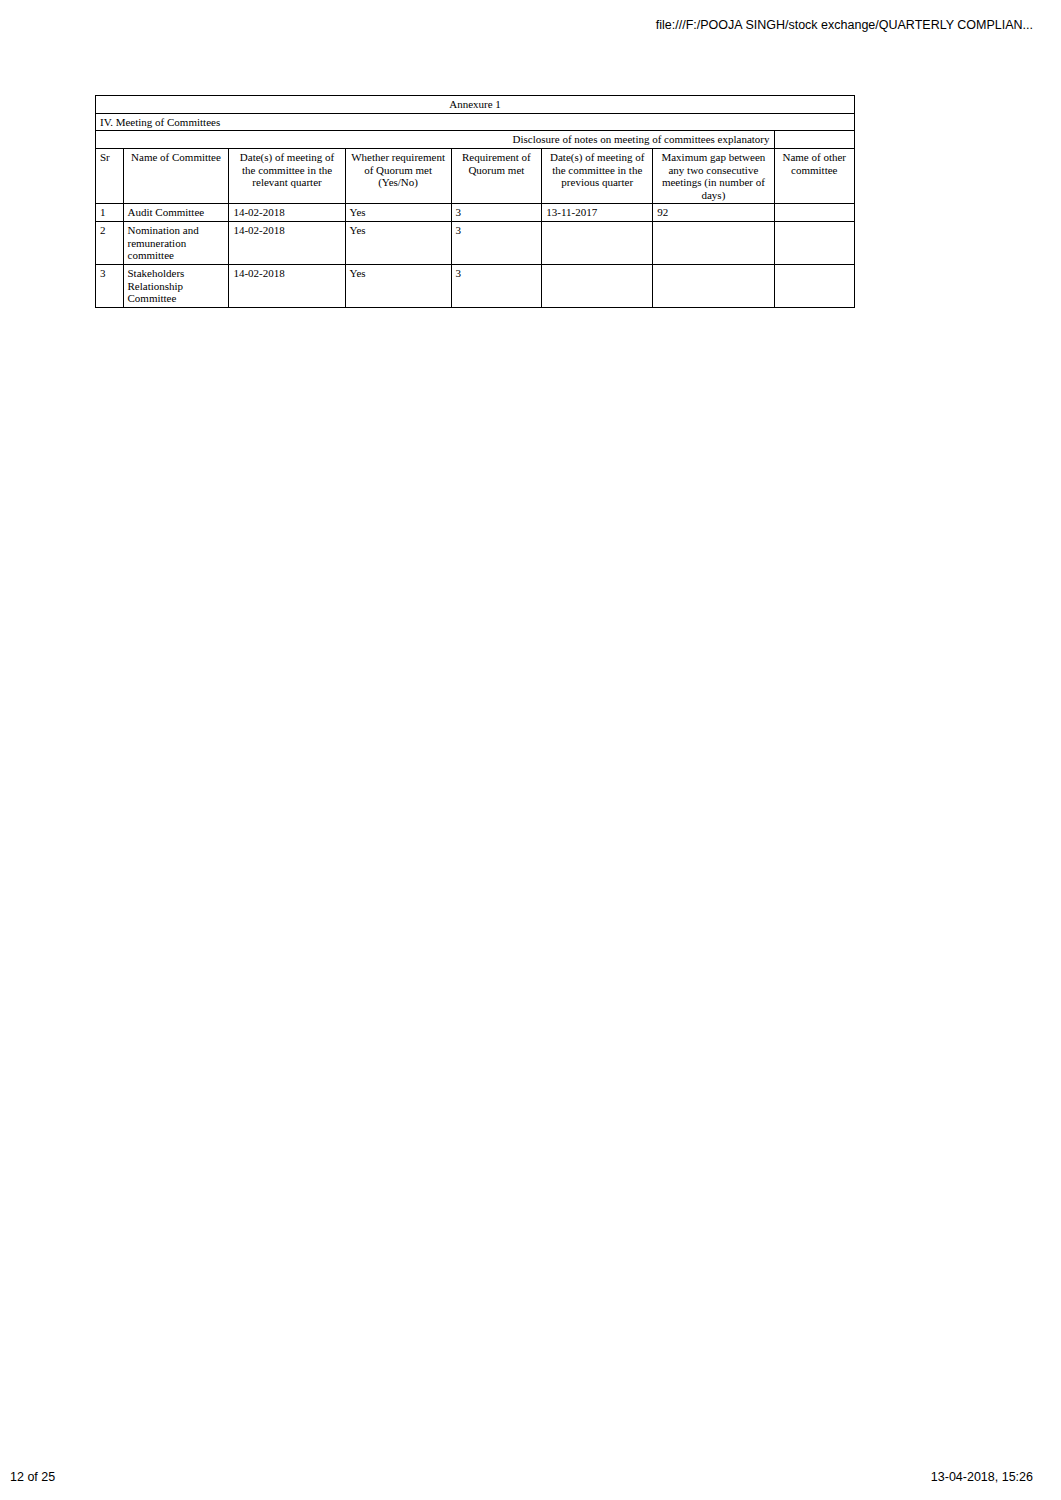file:///F:/POOJA SINGH/stock exchange/QUARTERLY COMPLIAN...
| Annexure 1 |
| IV. Meeting of Committees |
| Disclosure of notes on meeting of committees explanatory | |
| Sr | Name of Committee | Date(s) of meeting of the committee in the relevant quarter | Whether requirement of Quorum met (Yes/No) | Requirement of Quorum met | Date(s) of meeting of the committee in the previous quarter | Maximum gap between any two consecutive meetings (in number of days) | Name of other committee |
| 1 | Audit Committee | 14-02-2018 | Yes | 3 | 13-11-2017 | 92 | |
| 2 | Nomination and remuneration committee | 14-02-2018 | Yes | 3 | | | |
| 3 | Stakeholders Relationship Committee | 14-02-2018 | Yes | 3 | | | |
12 of 25 13-04-2018, 15:26